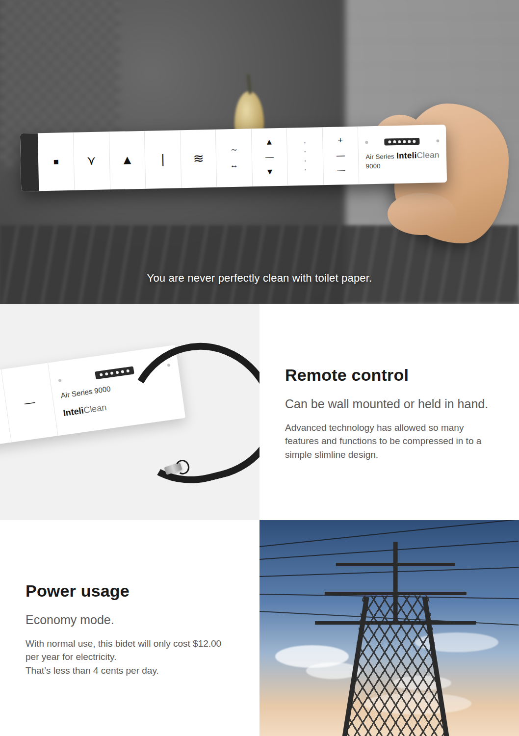■
⋎
▲
|
≋
∼ ↔
▲ — ▼
▪▪▪▪
+ — —
Air Series 9000 Inteli Clean
You are never perfectly clean with toilet paper.
+
—
Air Series 9000
Inteli Clean
Remote control
Can be wall mounted or held in hand.
Advanced technology has allowed so many features and functions to be compressed in to a simple slimline design.
Power usage
Economy mode.
With normal use, this bidet will only cost $12.00 per year for electricity.
That’s less than 4 cents per day.